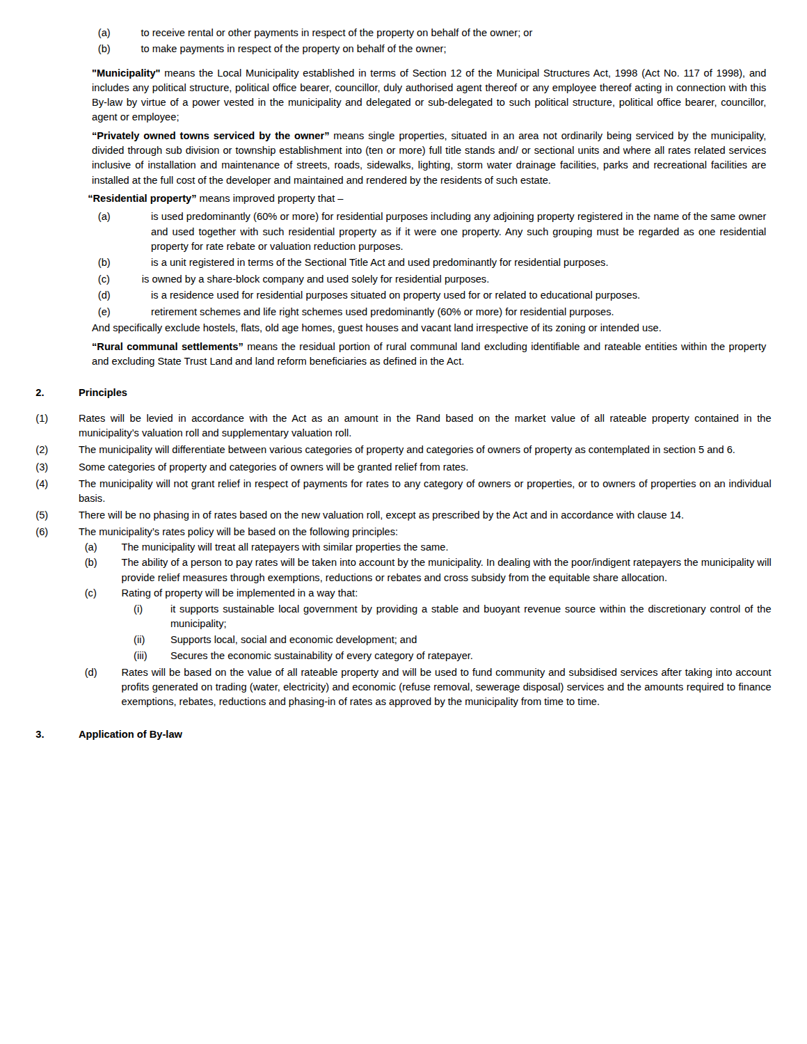(a) to receive rental or other payments in respect of the property on behalf of the owner; or
(b) to make payments in respect of the property on behalf of the owner;
"Municipality" means the Local Municipality established in terms of Section 12 of the Municipal Structures Act, 1998 (Act No. 117 of 1998), and includes any political structure, political office bearer, councillor, duly authorised agent thereof or any employee thereof acting in connection with this By-law by virtue of a power vested in the municipality and delegated or sub-delegated to such political structure, political office bearer, councillor, agent or employee;
“Privately owned towns serviced by the owner” means single properties, situated in an area not ordinarily being serviced by the municipality, divided through sub division or township establishment into (ten or more) full title stands and/ or sectional units and where all rates related services inclusive of installation and maintenance of streets, roads, sidewalks, lighting, storm water drainage facilities, parks and recreational facilities are installed at the full cost of the developer and maintained and rendered by the residents of such estate.
“Residential property” means improved property that –
(a) is used predominantly (60% or more) for residential purposes including any adjoining property registered in the name of the same owner and used together with such residential property as if it were one property. Any such grouping must be regarded as one residential property for rate rebate or valuation reduction purposes.
(b) is a unit registered in terms of the Sectional Title Act and used predominantly for residential purposes.
(c) is owned by a share-block company and used solely for residential purposes.
(d) is a residence used for residential purposes situated on property used for or related to educational purposes.
(e) retirement schemes and life right schemes used predominantly (60% or more) for residential purposes.
And specifically exclude hostels, flats, old age homes, guest houses and vacant land irrespective of its zoning or intended use.
“Rural communal settlements” means the residual portion of rural communal land excluding identifiable and rateable entities within the property and excluding State Trust Land and land reform beneficiaries as defined in the Act.
2. Principles
(1) Rates will be levied in accordance with the Act as an amount in the Rand based on the market value of all rateable property contained in the municipality’s valuation roll and supplementary valuation roll.
(2) The municipality will differentiate between various categories of property and categories of owners of property as contemplated in section 5 and 6.
(3) Some categories of property and categories of owners will be granted relief from rates.
(4) The municipality will not grant relief in respect of payments for rates to any category of owners or properties, or to owners of properties on an individual basis.
(5) There will be no phasing in of rates based on the new valuation roll, except as prescribed by the Act and in accordance with clause 14.
(6) The municipality’s rates policy will be based on the following principles:
(a) The municipality will treat all ratepayers with similar properties the same.
(b) The ability of a person to pay rates will be taken into account by the municipality. In dealing with the poor/indigent ratepayers the municipality will provide relief measures through exemptions, reductions or rebates and cross subsidy from the equitable share allocation.
(c) Rating of property will be implemented in a way that:
(i) it supports sustainable local government by providing a stable and buoyant revenue source within the discretionary control of the municipality;
(ii) Supports local, social and economic development; and
(iii) Secures the economic sustainability of every category of ratepayer.
(d) Rates will be based on the value of all rateable property and will be used to fund community and subsidised services after taking into account profits generated on trading (water, electricity) and economic (refuse removal, sewerage disposal) services and the amounts required to finance exemptions, rebates, reductions and phasing-in of rates as approved by the municipality from time to time.
3. Application of By-law